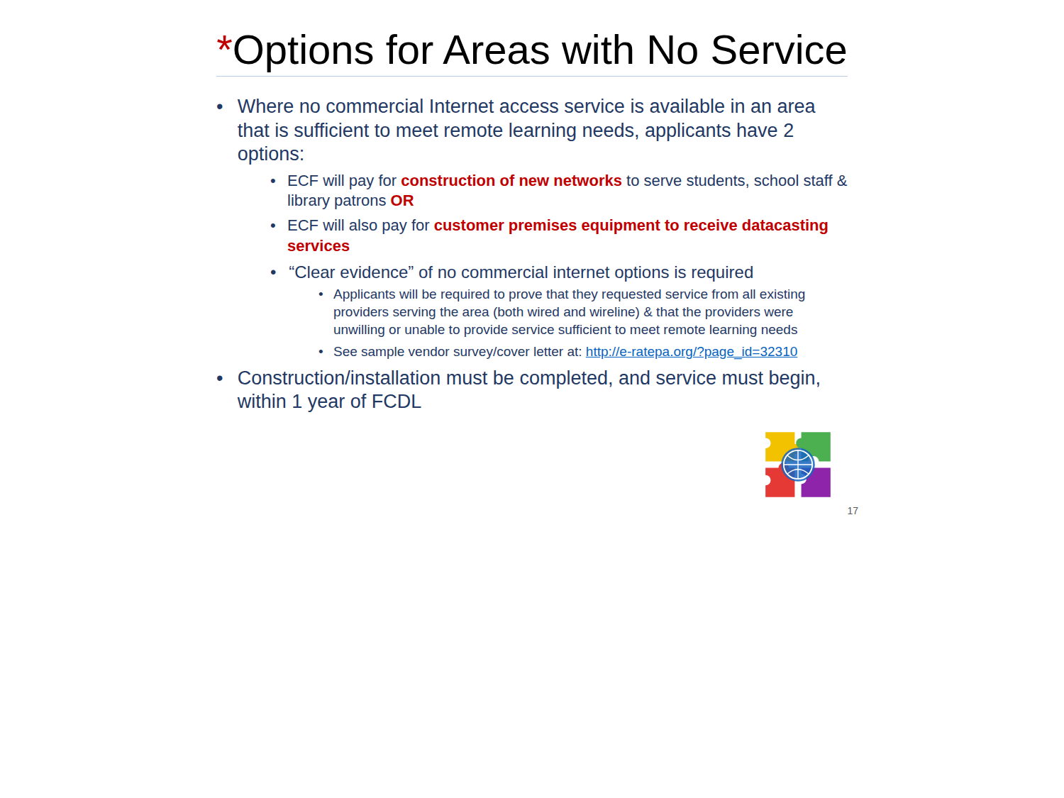*Options for Areas with No Service
Where no commercial Internet access service is available in an area that is sufficient to meet remote learning needs, applicants have 2 options:
ECF will pay for construction of new networks to serve students, school staff & library patrons OR
ECF will also pay for customer premises equipment to receive datacasting services
“Clear evidence” of no commercial internet options is required
Applicants will be required to prove that they requested service from all existing providers serving the area (both wired and wireline) & that the providers were unwilling or unable to provide service sufficient to meet remote learning needs
See sample vendor survey/cover letter at: http://e-ratepa.org/?page_id=32310
Construction/installation must be completed, and service must begin, within 1 year of FCDL
17